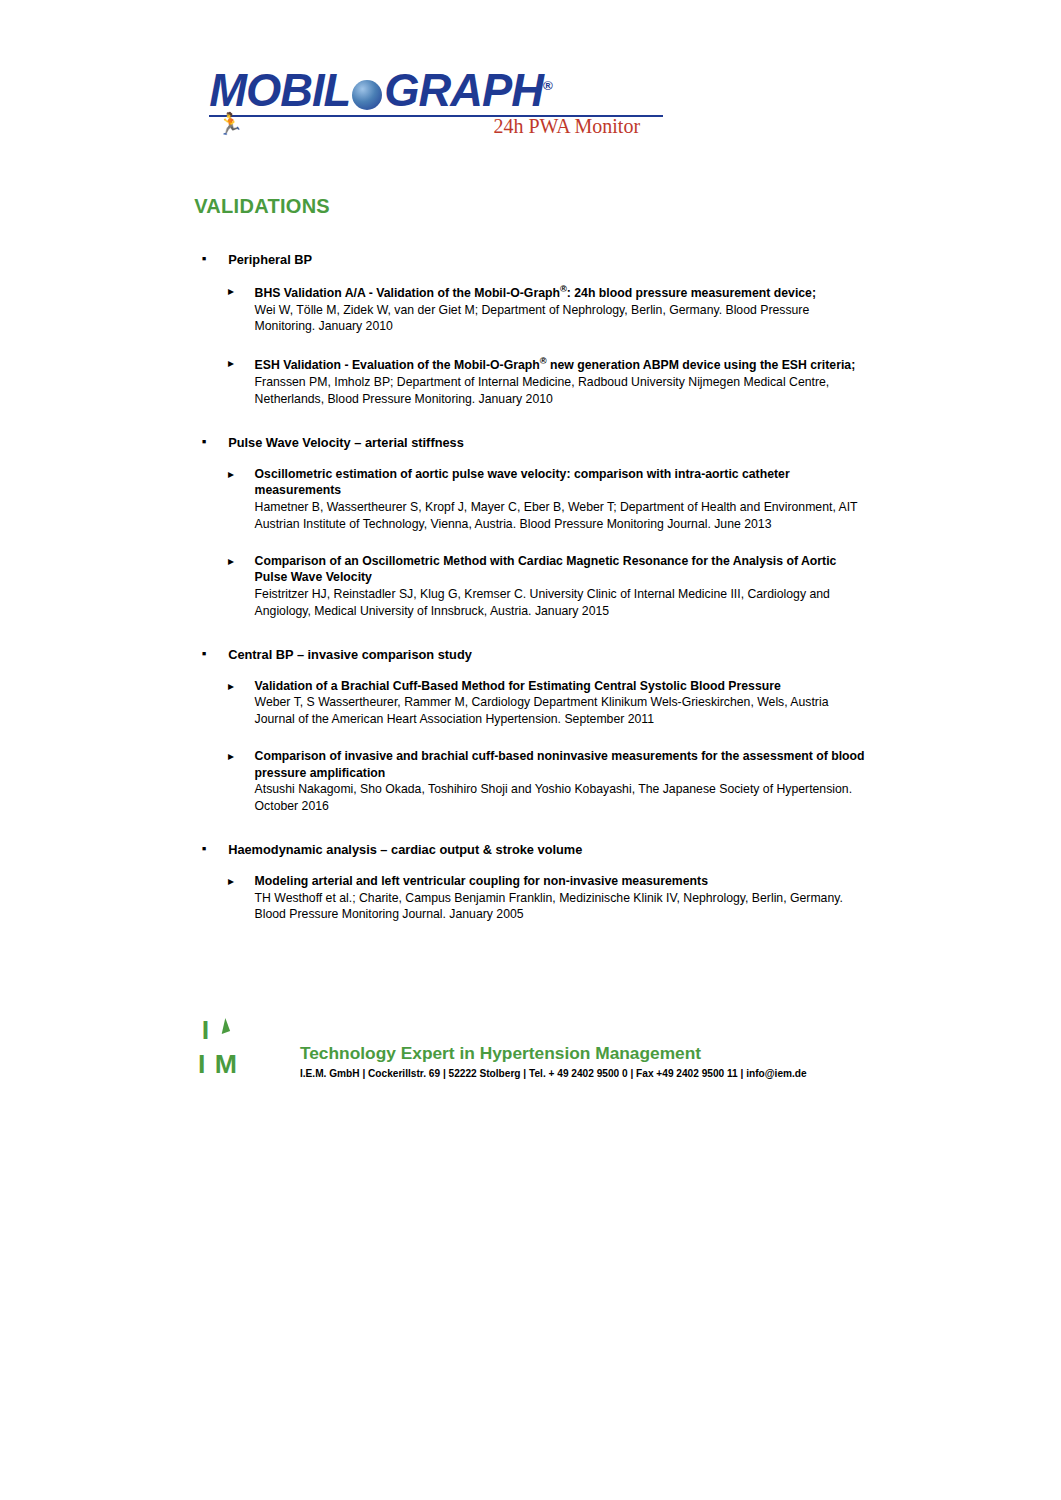🏃
MOBIL GRAPH®
24h PWA Monitor
VALIDATIONS
Peripheral BP
BHS Validation A/A - Validation of the Mobil-O-Graph®: 24h blood pressure measurement device; Wei W, Tölle M, Zidek W, van der Giet M; Department of Nephrology, Berlin, Germany. Blood Pressure Monitoring. January 2010
ESH Validation - Evaluation of the Mobil-O-Graph® new generation ABPM device using the ESH criteria; Franssen PM, Imholz BP; Department of Internal Medicine, Radboud University Nijmegen Medical Centre, Netherlands, Blood Pressure Monitoring. January 2010
Pulse Wave Velocity – arterial stiffness
Oscillometric estimation of aortic pulse wave velocity: comparison with intra-aortic catheter measurements Hametner B, Wassertheurer S, Kropf J, Mayer C, Eber B, Weber T; Department of Health and Environment, AIT Austrian Institute of Technology, Vienna, Austria. Blood Pressure Monitoring Journal. June 2013
Comparison of an Oscillometric Method with Cardiac Magnetic Resonance for the Analysis of Aortic Pulse Wave Velocity Feistritzer HJ, Reinstadler SJ, Klug G, Kremser C. University Clinic of Internal Medicine III, Cardiology and Angiology, Medical University of Innsbruck, Austria. January 2015
Central BP – invasive comparison study
Validation of a Brachial Cuff-Based Method for Estimating Central Systolic Blood Pressure Weber T, S Wassertheurer, Rammer M, Cardiology Department Klinikum Wels-Grieskirchen, Wels, Austria Journal of the American Heart Association Hypertension. September 2011
Comparison of invasive and brachial cuff-based noninvasive measurements for the assessment of blood pressure amplification Atsushi Nakagomi, Sho Okada, Toshihiro Shoji and Yoshio Kobayashi, The Japanese Society of Hypertension. October 2016
Haemodynamic analysis – cardiac output & stroke volume
Modeling arterial and left ventricular coupling for non-invasive measurements TH Westhoff et al.; Charite, Campus Benjamin Franklin, Medizinische Klinik IV, Nephrology, Berlin, Germany. Blood Pressure Monitoring Journal. January 2005
I
I M
Technology Expert in Hypertension Management
I.E.M. GmbH | Cockerillstr. 69 | 52222 Stolberg | Tel. + 49 2402 9500 0 | Fax +49 2402 9500 11 | info@iem.de